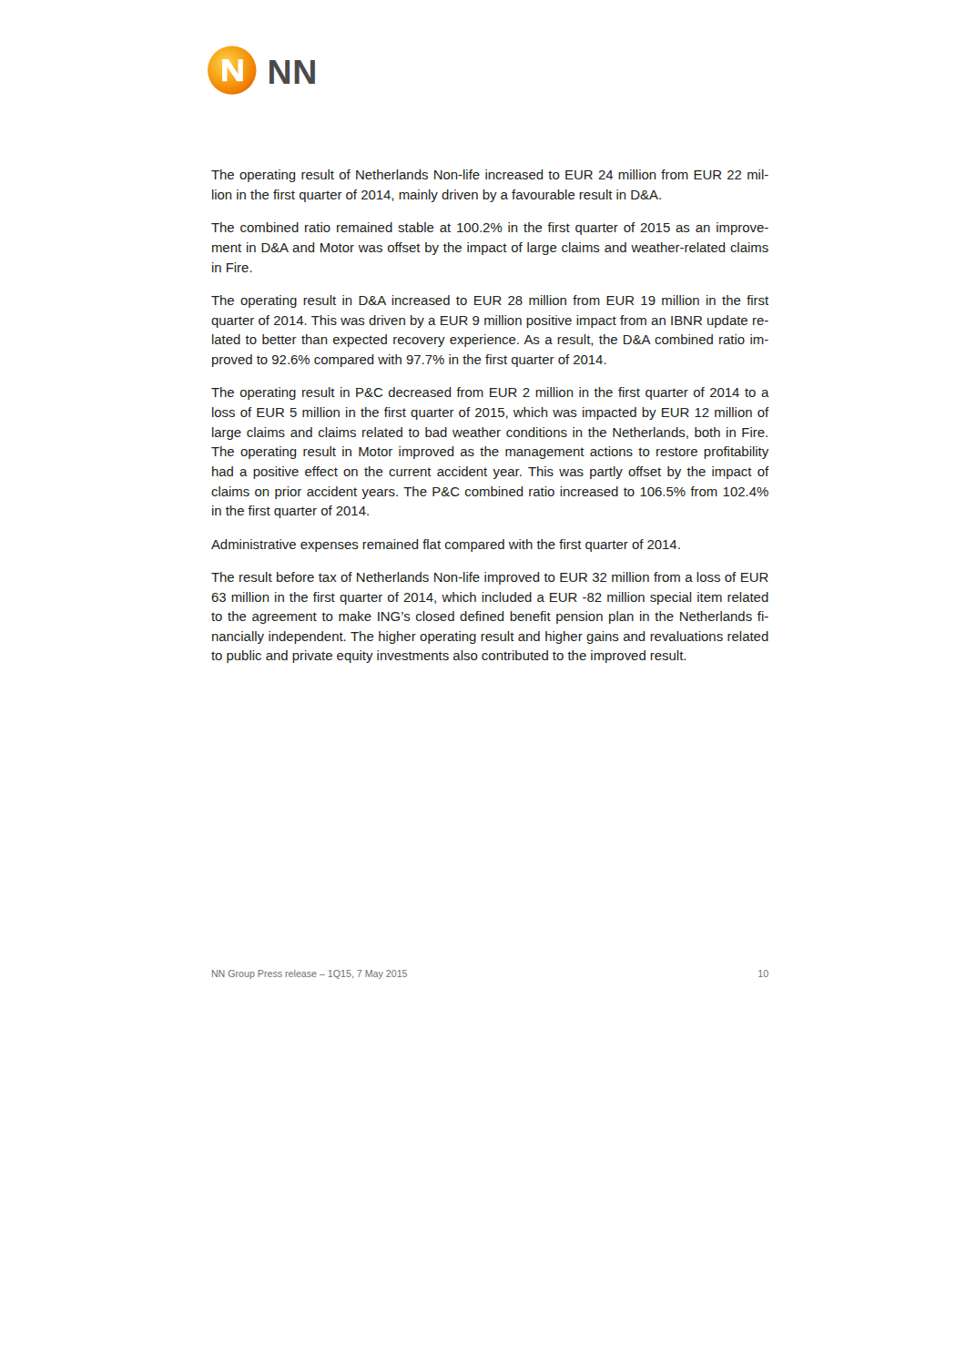NN
The operating result of Netherlands Non-life increased to EUR 24 million from EUR 22 million in the first quarter of 2014, mainly driven by a favourable result in D&A.
The combined ratio remained stable at 100.2% in the first quarter of 2015 as an improvement in D&A and Motor was offset by the impact of large claims and weather-related claims in Fire.
The operating result in D&A increased to EUR 28 million from EUR 19 million in the first quarter of 2014. This was driven by a EUR 9 million positive impact from an IBNR update related to better than expected recovery experience. As a result, the D&A combined ratio improved to 92.6% compared with 97.7% in the first quarter of 2014.
The operating result in P&C decreased from EUR 2 million in the first quarter of 2014 to a loss of EUR 5 million in the first quarter of 2015, which was impacted by EUR 12 million of large claims and claims related to bad weather conditions in the Netherlands, both in Fire. The operating result in Motor improved as the management actions to restore profitability had a positive effect on the current accident year. This was partly offset by the impact of claims on prior accident years. The P&C combined ratio increased to 106.5% from 102.4% in the first quarter of 2014.
Administrative expenses remained flat compared with the first quarter of 2014.
The result before tax of Netherlands Non-life improved to EUR 32 million from a loss of EUR 63 million in the first quarter of 2014, which included a EUR -82 million special item related to the agreement to make ING’s closed defined benefit pension plan in the Netherlands financially independent. The higher operating result and higher gains and revaluations related to public and private equity investments also contributed to the improved result.
NN Group Press release – 1Q15, 7 May 2015 10